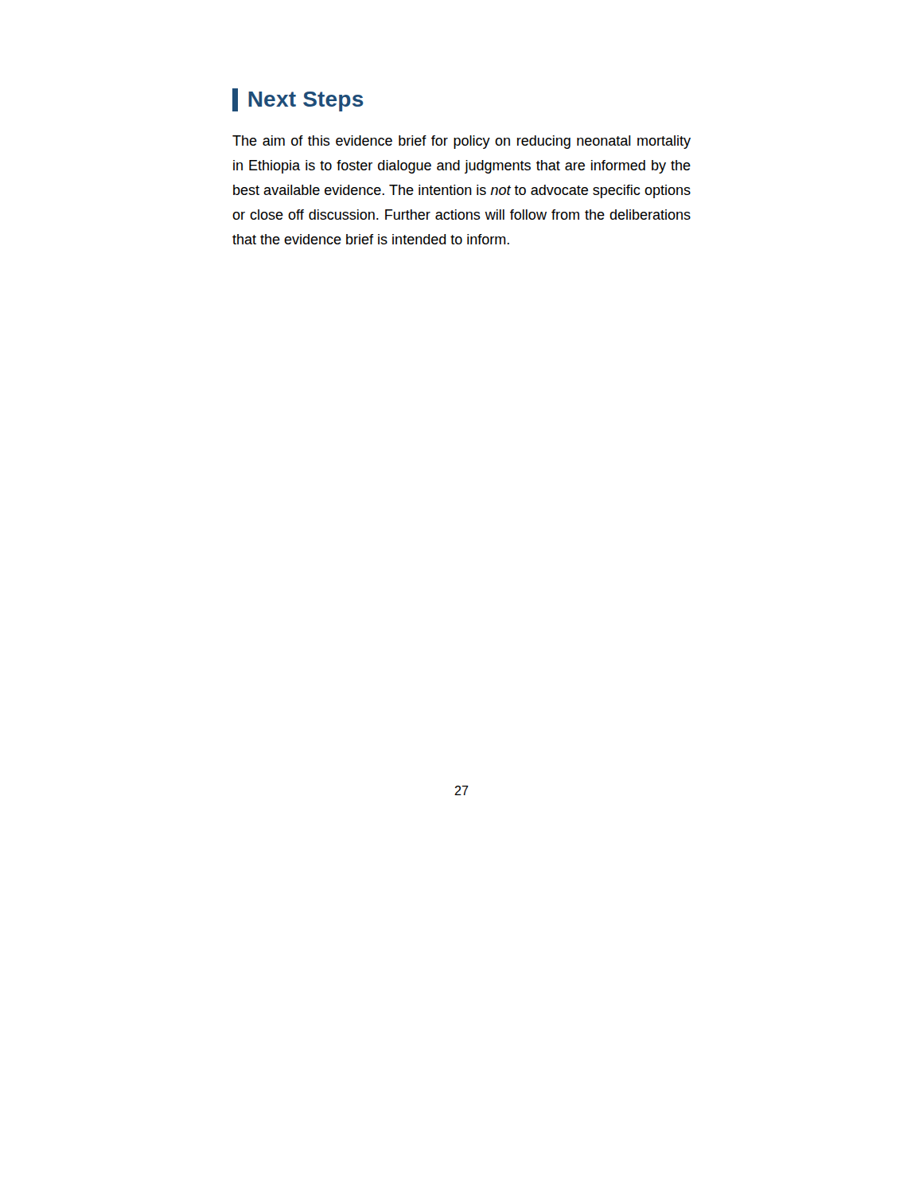Next Steps
The aim of this evidence brief for policy on reducing neonatal mortality in Ethiopia is to foster dialogue and judgments that are informed by the best available evidence. The intention is not to advocate specific options or close off discussion. Further actions will follow from the deliberations that the evidence brief is intended to inform.
27